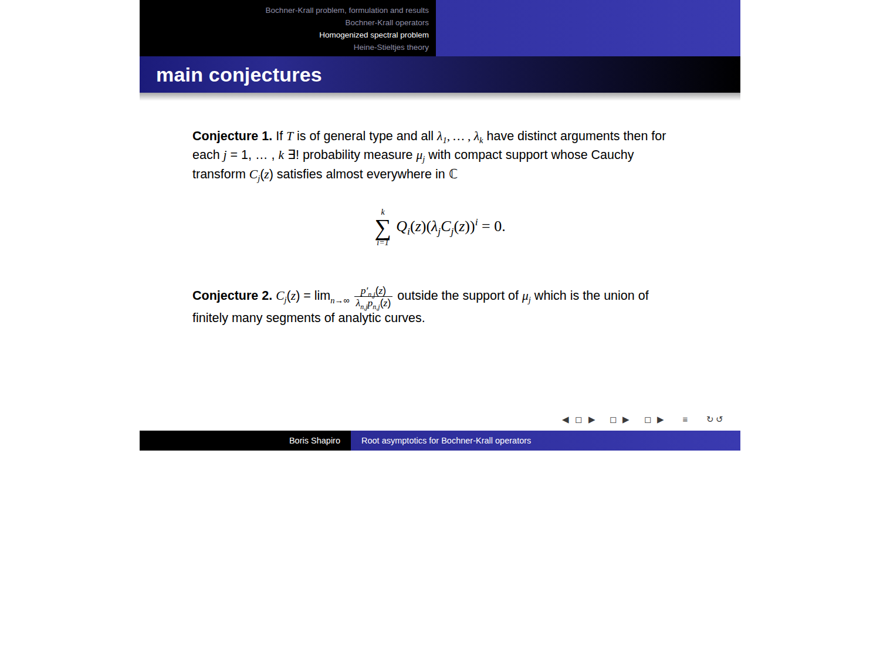Bochner-Krall problem, formulation and results
Bochner-Krall operators
Homogenized spectral problem
Heine-Stieltjes theory
main conjectures
Conjecture 1. If T is of general type and all λ1, … , λk have distinct arguments then for each j = 1, … , k ∃! probability measure μj with compact support whose Cauchy transform Cj(z) satisfies almost everywhere in ℂ
k ∑ i=1 Qi(z)(λjCj(z))i = 0.
Conjecture 2. Cj(z) = limn→∞ p′n,j(z) λn,jpn,j(z) outside the support of μj which is the union of finitely many segments of analytic curves.
◀ ◻ ▶ ◻ ▶ ◻ ▶ ≡ ↻↺
Boris Shapiro
Root asymptotics for Bochner-Krall operators